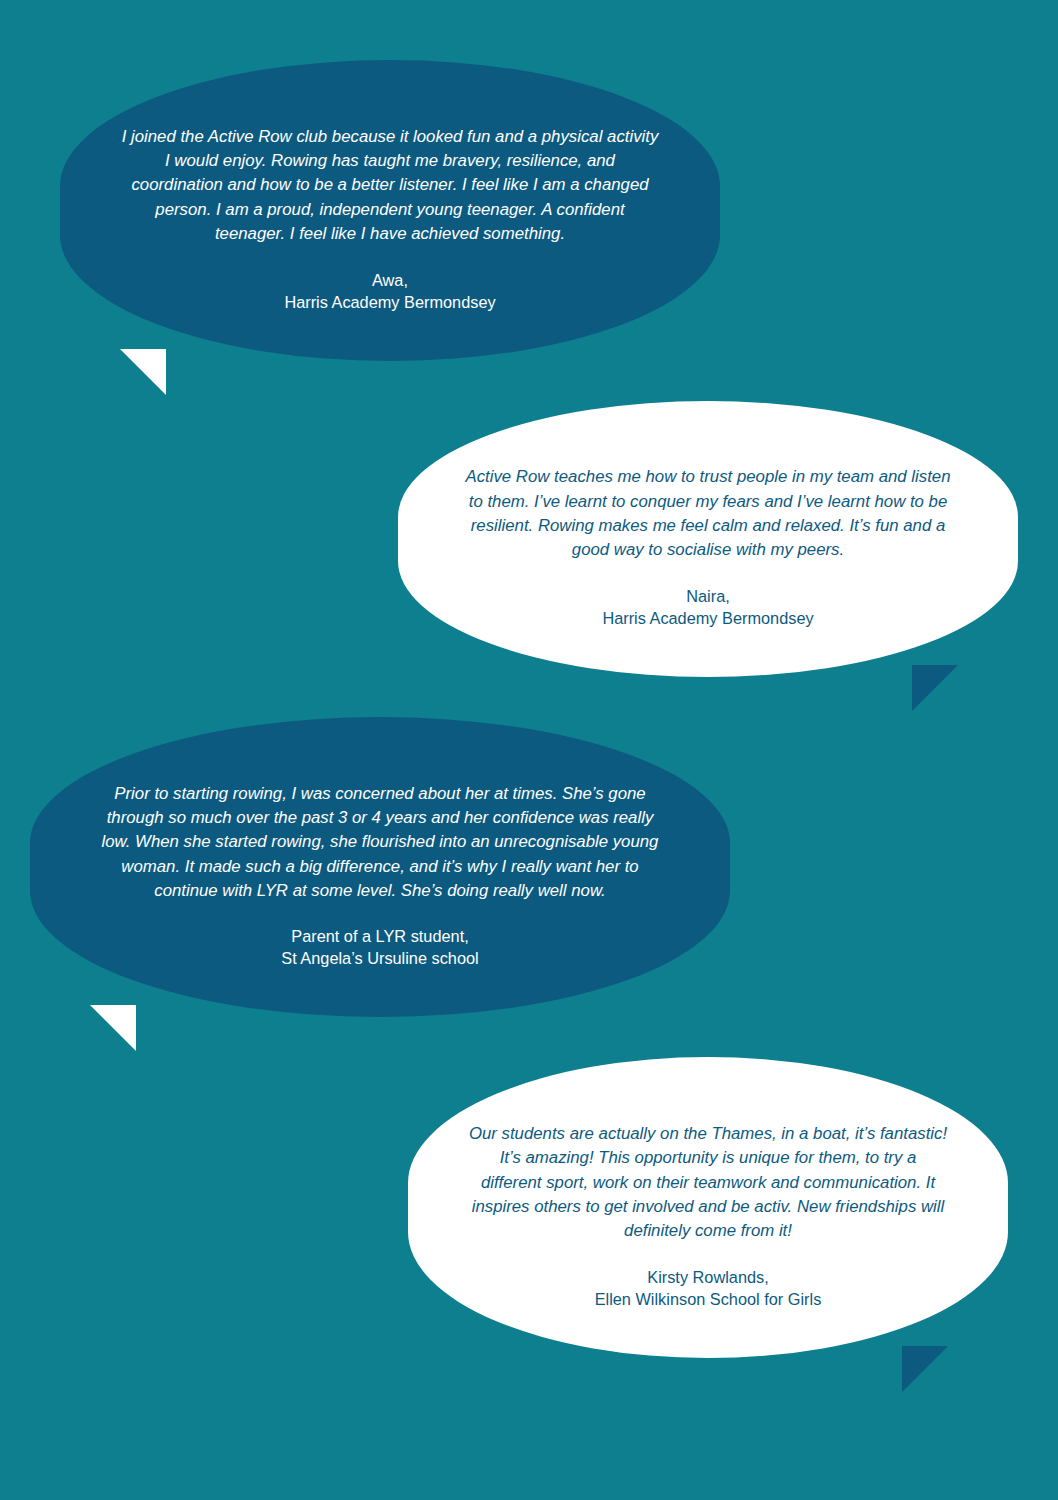I joined the Active Row club because it looked fun and a physical activity I would enjoy. Rowing has taught me bravery, resilience, and coordination and how to be a better listener. I feel like I am a changed person. I am a proud, independent young teenager. A confident teenager. I feel like I have achieved something.
Awa,
Harris Academy Bermondsey
Active Row teaches me how to trust people in my team and listen to them. I’ve learnt to conquer my fears and I’ve learnt how to be resilient. Rowing makes me feel calm and relaxed. It’s fun and a good way to socialise with my peers.
Naira,
Harris Academy Bermondsey
Prior to starting rowing, I was concerned about her at times. She’s gone through so much over the past 3 or 4 years and her confidence was really low. When she started rowing, she flourished into an unrecognisable young woman. It made such a big difference, and it’s why I really want her to continue with LYR at some level. She’s doing really well now.
Parent of a LYR student,
St Angela’s Ursuline school
Our students are actually on the Thames, in a boat, it’s fantastic! It’s amazing! This opportunity is unique for them, to try a different sport, work on their teamwork and communication. It inspires others to get involved and be activ. New friendships will definitely come from it!
Kirsty Rowlands,
Ellen Wilkinson School for Girls